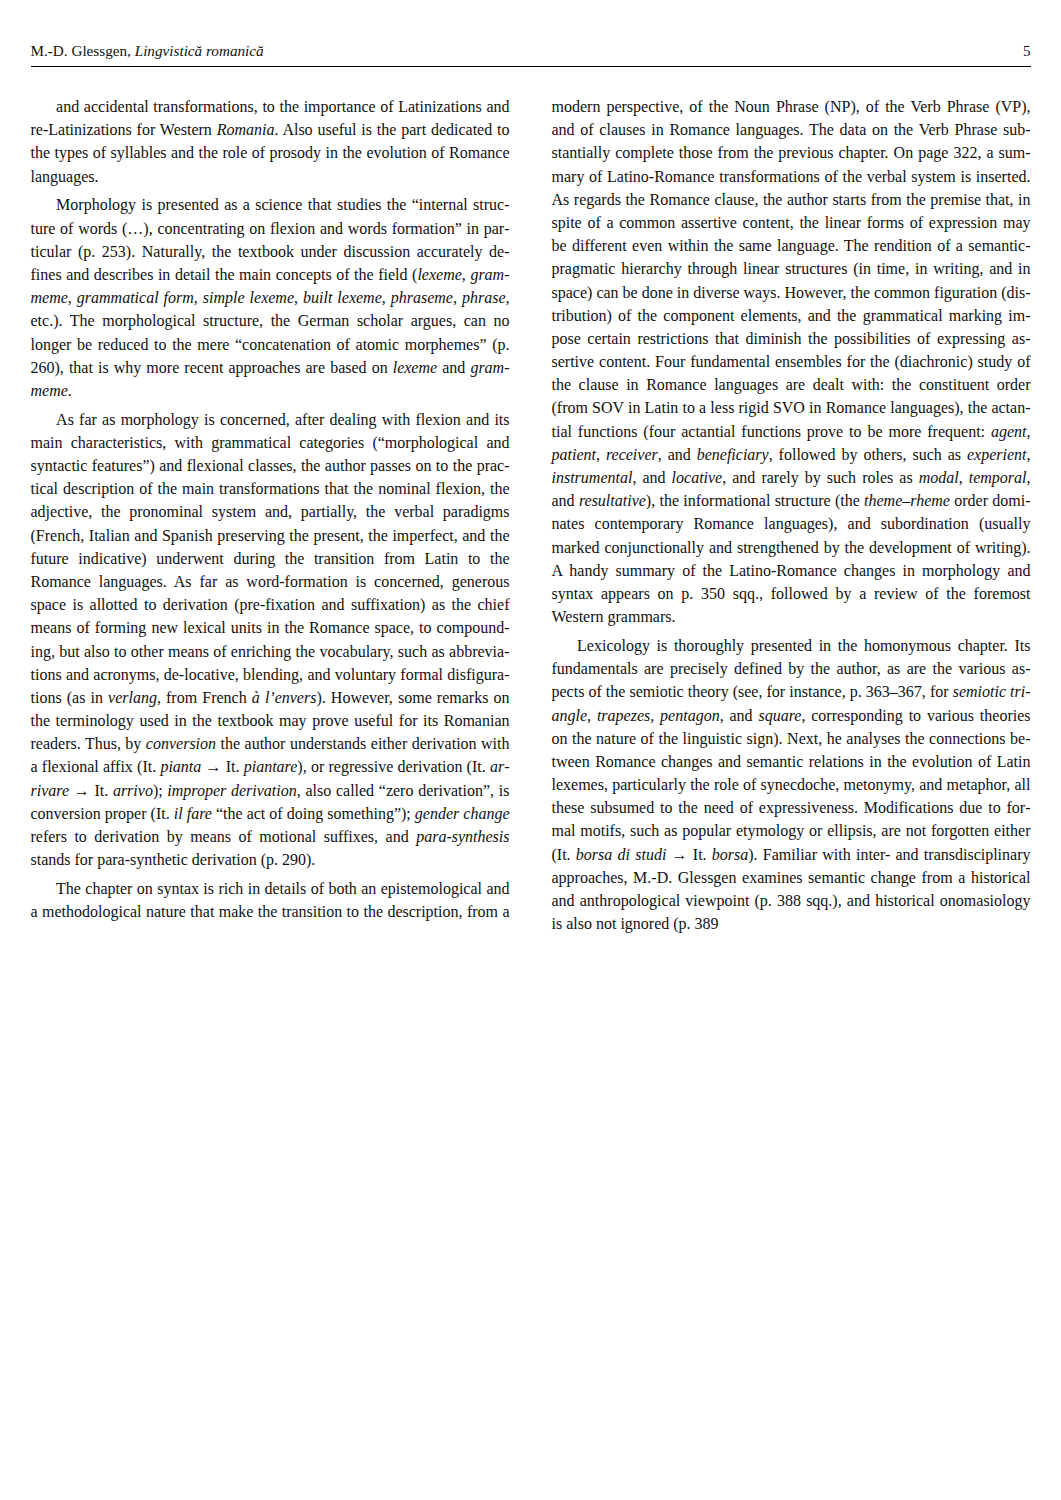M.-D. Glessgen, Lingvistică romanică 5
and accidental transformations, to the importance of Latinizations and re-Latinizations for Western Romania. Also useful is the part dedicated to the types of syllables and the role of prosody in the evolution of Romance languages.
Morphology is presented as a science that studies the “internal structure of words (…), concentrating on flexion and words formation” in particular (p. 253). Naturally, the textbook under discussion accurately defines and describes in detail the main concepts of the field (lexeme, grammeme, grammatical form, simple lexeme, built lexeme, phraseme, phrase, etc.). The morphological structure, the German scholar argues, can no longer be reduced to the mere “concatenation of atomic morphemes” (p. 260), that is why more recent approaches are based on lexeme and grammeme.
As far as morphology is concerned, after dealing with flexion and its main characteristics, with grammatical categories (“morphological and syntactic features”) and flexional classes, the author passes on to the practical description of the main transformations that the nominal flexion, the adjective, the pronominal system and, partially, the verbal paradigms (French, Italian and Spanish preserving the present, the imperfect, and the future indicative) underwent during the transition from Latin to the Romance languages. As far as word-formation is concerned, generous space is allotted to derivation (pre-fixation and suffixation) as the chief means of forming new lexical units in the Romance space, to compounding, but also to other means of enriching the vocabulary, such as abbreviations and acronyms, de-locative, blending, and voluntary formal disfigurations (as in verlang, from French à l’envers). However, some remarks on the terminology used in the textbook may prove useful for its Romanian readers. Thus, by conversion the author understands either derivation with a flexional affix (It. pianta → It. piantare), or regressive derivation (It. arrivare → It. arrivo); improper derivation, also called “zero derivation”, is conversion proper (It. il fare “the act of doing something”); gender change refers to derivation by means of motional suffixes, and para-synthesis stands for para-synthetic derivation (p. 290).
The chapter on syntax is rich in details of both an epistemological and a methodological nature that make the transition to the description, from a modern perspective, of the Noun Phrase (NP), of the Verb Phrase (VP), and of clauses in Romance languages. The data on the Verb Phrase substantially complete those from the previous chapter. On page 322, a summary of Latino-Romance transformations of the verbal system is inserted. As regards the Romance clause, the author starts from the premise that, in spite of a common assertive content, the linear forms of expression may be different even within the same language. The rendition of a semantic-pragmatic hierarchy through linear structures (in time, in writing, and in space) can be done in diverse ways. However, the common figuration (distribution) of the component elements, and the grammatical marking impose certain restrictions that diminish the possibilities of expressing assertive content. Four fundamental ensembles for the (diachronic) study of the clause in Romance languages are dealt with: the constituent order (from SOV in Latin to a less rigid SVO in Romance languages), the actantial functions (four actantial functions prove to be more frequent: agent, patient, receiver, and beneficiary, followed by others, such as experient, instrumental, and locative, and rarely by such roles as modal, temporal, and resultative), the informational structure (the theme–rheme order dominates contemporary Romance languages), and subordination (usually marked conjunctionally and strengthened by the development of writing). A handy summary of the Latino-Romance changes in morphology and syntax appears on p. 350 sqq., followed by a review of the foremost Western grammars.
Lexicology is thoroughly presented in the homonymous chapter. Its fundamentals are precisely defined by the author, as are the various aspects of the semiotic theory (see, for instance, p. 363–367, for semiotic triangle, trapezes, pentagon, and square, corresponding to various theories on the nature of the linguistic sign). Next, he analyses the connections between Romance changes and semantic relations in the evolution of Latin lexemes, particularly the role of synecdoche, metonymy, and metaphor, all these subsumed to the need of expressiveness. Modifications due to formal motifs, such as popular etymology or ellipsis, are not forgotten either (It. borsa di studi → It. borsa). Familiar with inter- and transdisciplinary approaches, M.-D. Glessgen examines semantic change from a historical and anthropological viewpoint (p. 388 sqq.), and historical onomasiology is also not ignored (p. 389